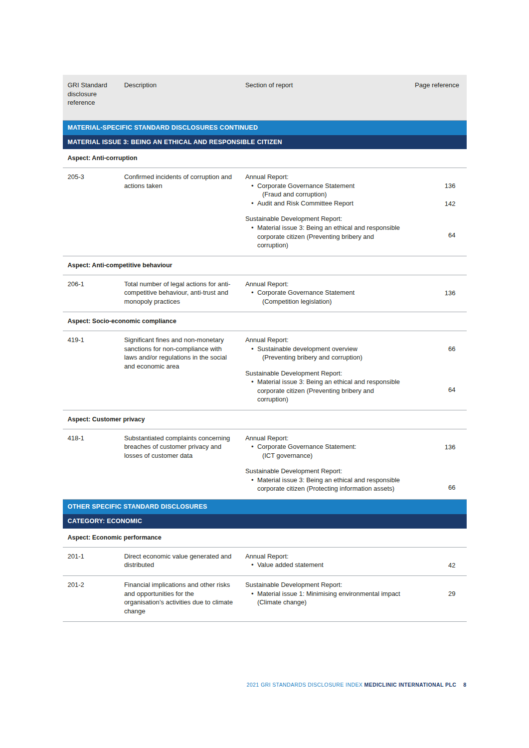| GRI Standard disclosure reference | Description | Section of report | Page reference |
| --- | --- | --- | --- |
| MATERIAL-SPECIFIC STANDARD DISCLOSURES CONTINUED |
| MATERIAL ISSUE 3: BEING AN ETHICAL AND RESPONSIBLE CITIZEN |
| Aspect: Anti-corruption |
| 205-3 | Confirmed incidents of corruption and actions taken | Annual Report: Corporate Governance Statement (Fraud and corruption) Audit and Risk Committee Report Sustainable Development Report: Material issue 3: Being an ethical and responsible corporate citizen (Preventing bribery and corruption) | 136 142 64 |
| Aspect: Anti-competitive behaviour |
| 206-1 | Total number of legal actions for anti-competitive behaviour, anti-trust and monopoly practices | Annual Report: Corporate Governance Statement (Competition legislation) | 136 |
| Aspect: Socio-economic compliance |
| 419-1 | Significant fines and non-monetary sanctions for non-compliance with laws and/or regulations in the social and economic area | Annual Report: Sustainable development overview (Preventing bribery and corruption) Sustainable Development Report: Material issue 3: Being an ethical and responsible corporate citizen (Preventing bribery and corruption) | 66 64 |
| Aspect: Customer privacy |
| 418-1 | Substantiated complaints concerning breaches of customer privacy and losses of customer data | Annual Report: Corporate Governance Statement: (ICT governance) Sustainable Development Report: Material issue 3: Being an ethical and responsible corporate citizen (Protecting information assets) | 136 66 |
| OTHER SPECIFIC STANDARD DISCLOSURES |
| CATEGORY: ECONOMIC |
| Aspect: Economic performance |
| 201-1 | Direct economic value generated and distributed | Annual Report: Value added statement | 42 |
| 201-2 | Financial implications and other risks and opportunities for the organisation’s activities due to climate change | Sustainable Development Report: Material issue 1: Minimising environmental impact (Climate change) | 29 |
2021 GRI STANDARDS DISCLOSURE INDEX MEDICLINIC INTERNATIONAL PLC 8